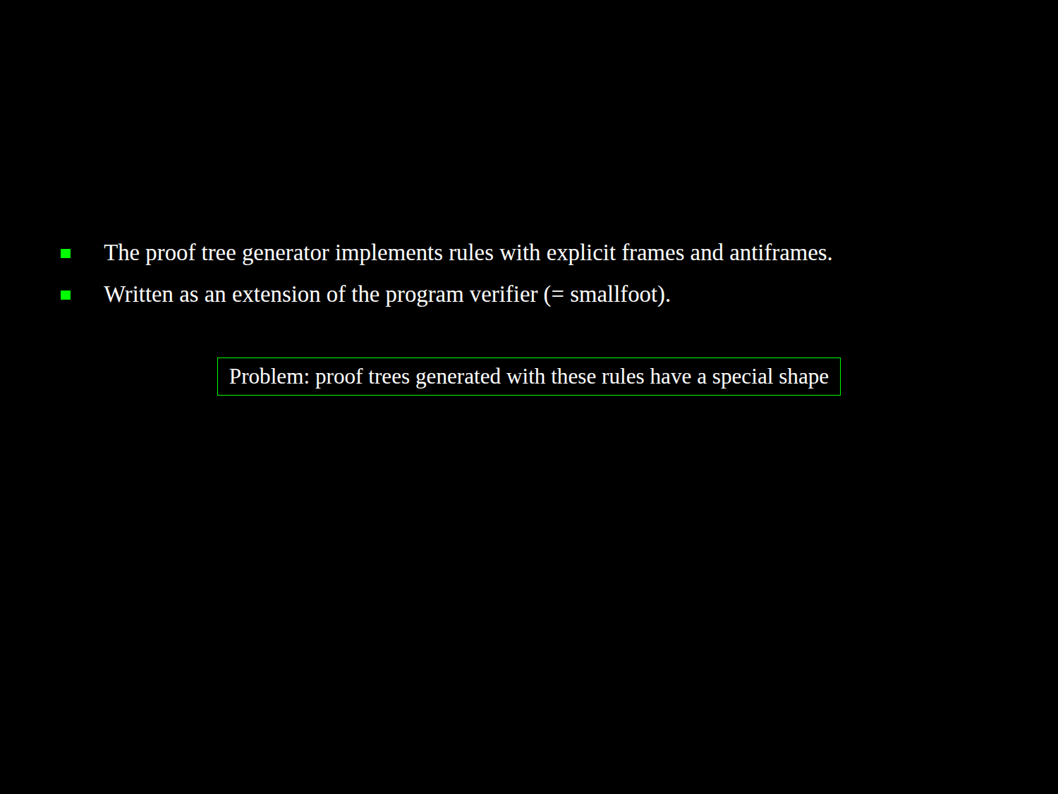The proof tree generator implements rules with explicit frames and antiframes.
Written as an extension of the program verifier (= smallfoot).
Problem: proof trees generated with these rules have a special shape